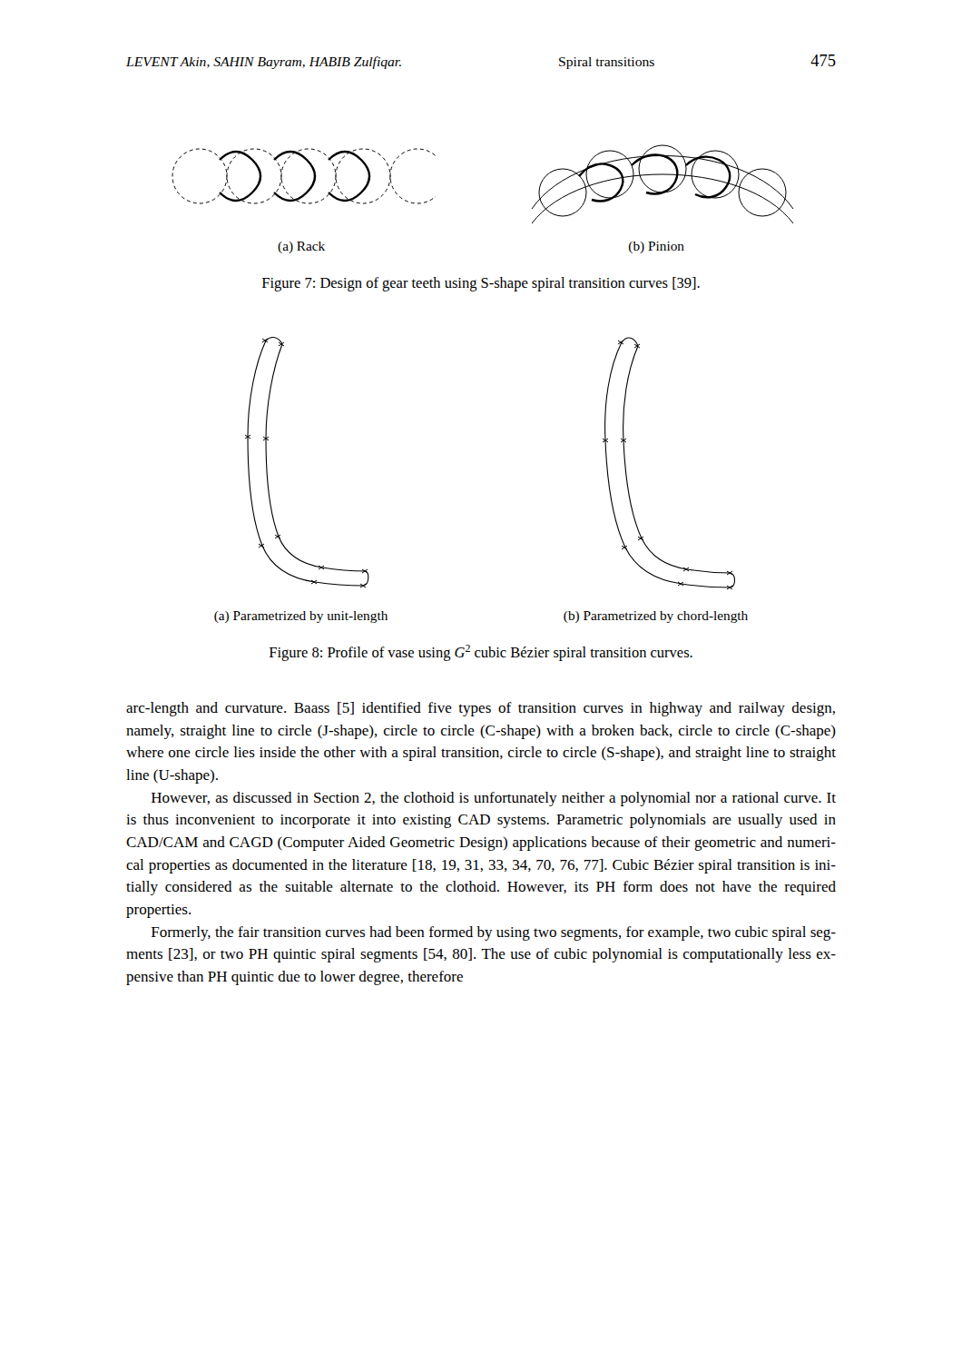LEVENT Akin, SAHIN Bayram, HABIB Zulfiqar. Spiral transitions 475
(a) Rack (b) Pinion
Figure 7: Design of gear teeth using S-shape spiral transition curves [39].
(a) Parametrized by unit-length (b) Parametrized by chord-length
Figure 8: Profile of vase using G2 cubic Bézier spiral transition curves.
arc-length and curvature. Baass [5] identified five types of transition curves in highway and railway design, namely, straight line to circle (J-shape), circle to circle (C-shape) with a broken back, circle to circle (C-shape) where one circle lies inside the other with a spiral transition, circle to circle (S-shape), and straight line to straight line (U-shape).
However, as discussed in Section 2, the clothoid is unfortunately neither a polynomial nor a rational curve. It is thus inconvenient to incorporate it into existing CAD systems. Parametric polynomials are usually used in CAD/CAM and CAGD (Computer Aided Geometric Design) applications because of their geometric and numerical properties as documented in the literature [18, 19, 31, 33, 34, 70, 76, 77]. Cubic Bézier spiral transition is initially considered as the suitable alternate to the clothoid. However, its PH form does not have the required properties.
Formerly, the fair transition curves had been formed by using two segments, for example, two cubic spiral segments [23], or two PH quintic spiral segments [54, 80]. The use of cubic polynomial is computationally less expensive than PH quintic due to lower degree, therefore